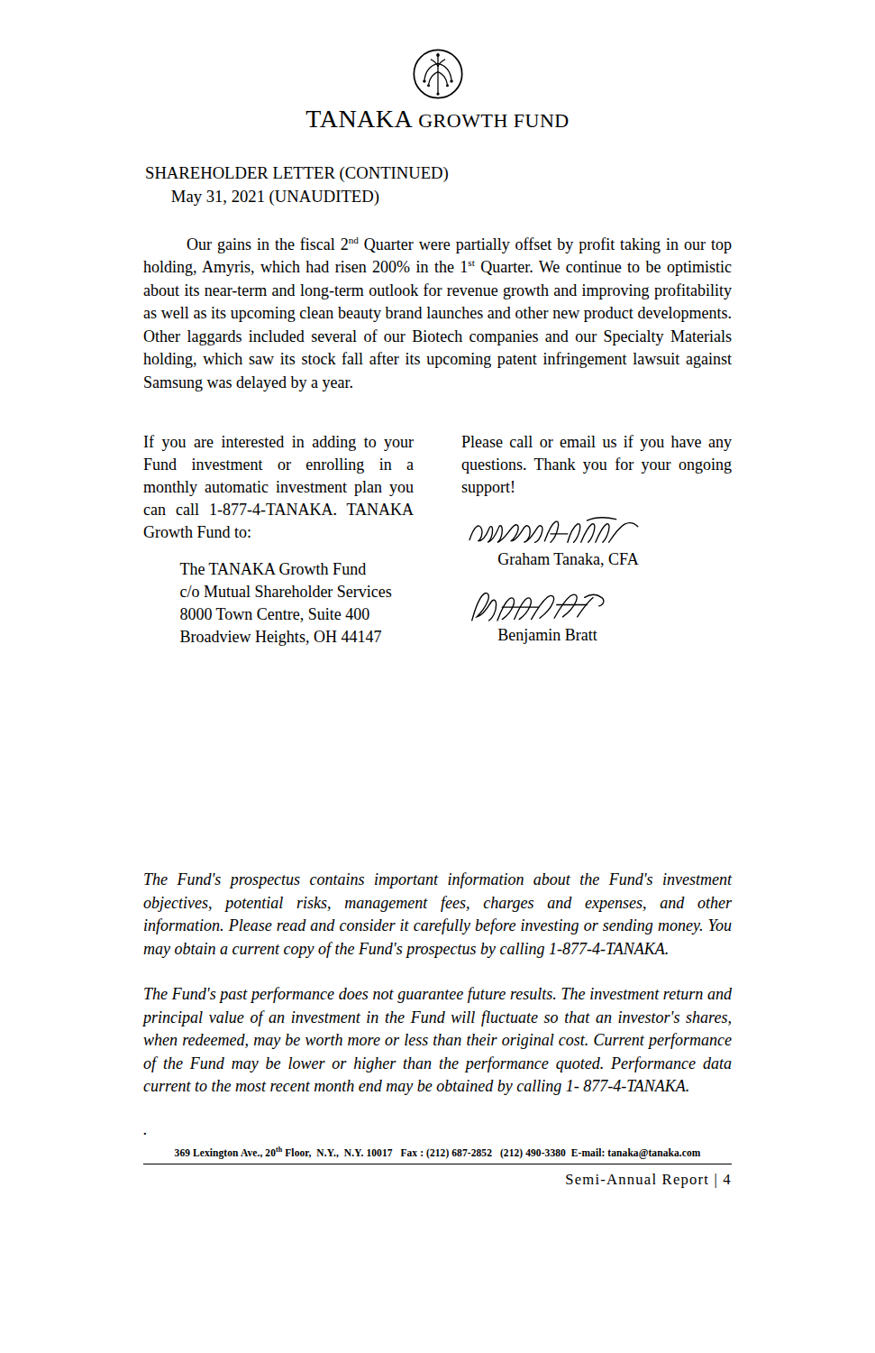TANAKA GROWTH FUND
SHAREHOLDER LETTER (CONTINUED)
May 31, 2021 (UNAUDITED)
Our gains in the fiscal 2nd Quarter were partially offset by profit taking in our top holding, Amyris, which had risen 200% in the 1st Quarter. We continue to be optimistic about its near-term and long-term outlook for revenue growth and improving profitability as well as its upcoming clean beauty brand launches and other new product developments. Other laggards included several of our Biotech companies and our Specialty Materials holding, which saw its stock fall after its upcoming patent infringement lawsuit against Samsung was delayed by a year.
If you are interested in adding to your Fund investment or enrolling in a monthly automatic investment plan you can call 1-877-4-TANAKA. TANAKA Growth Fund to:
The TANAKA Growth Fund
c/o Mutual Shareholder Services
8000 Town Centre, Suite 400
Broadview Heights, OH 44147
Please call or email us if you have any questions. Thank you for your ongoing support!
Graham Tanaka, CFA
Benjamin Bratt
The Fund's prospectus contains important information about the Fund's investment objectives, potential risks, management fees, charges and expenses, and other information. Please read and consider it carefully before investing or sending money. You may obtain a current copy of the Fund's prospectus by calling 1-877-4-TANAKA.
The Fund's past performance does not guarantee future results. The investment return and principal value of an investment in the Fund will fluctuate so that an investor's shares, when redeemed, may be worth more or less than their original cost. Current performance of the Fund may be lower or higher than the performance quoted. Performance data current to the most recent month end may be obtained by calling 1- 877-4-TANAKA.
.
369 Lexington Ave., 20th Floor, N.Y., N.Y. 10017 Fax : (212) 687-2852 (212) 490-3380 E-mail: tanaka@tanaka.com
Semi-Annual Report | 4